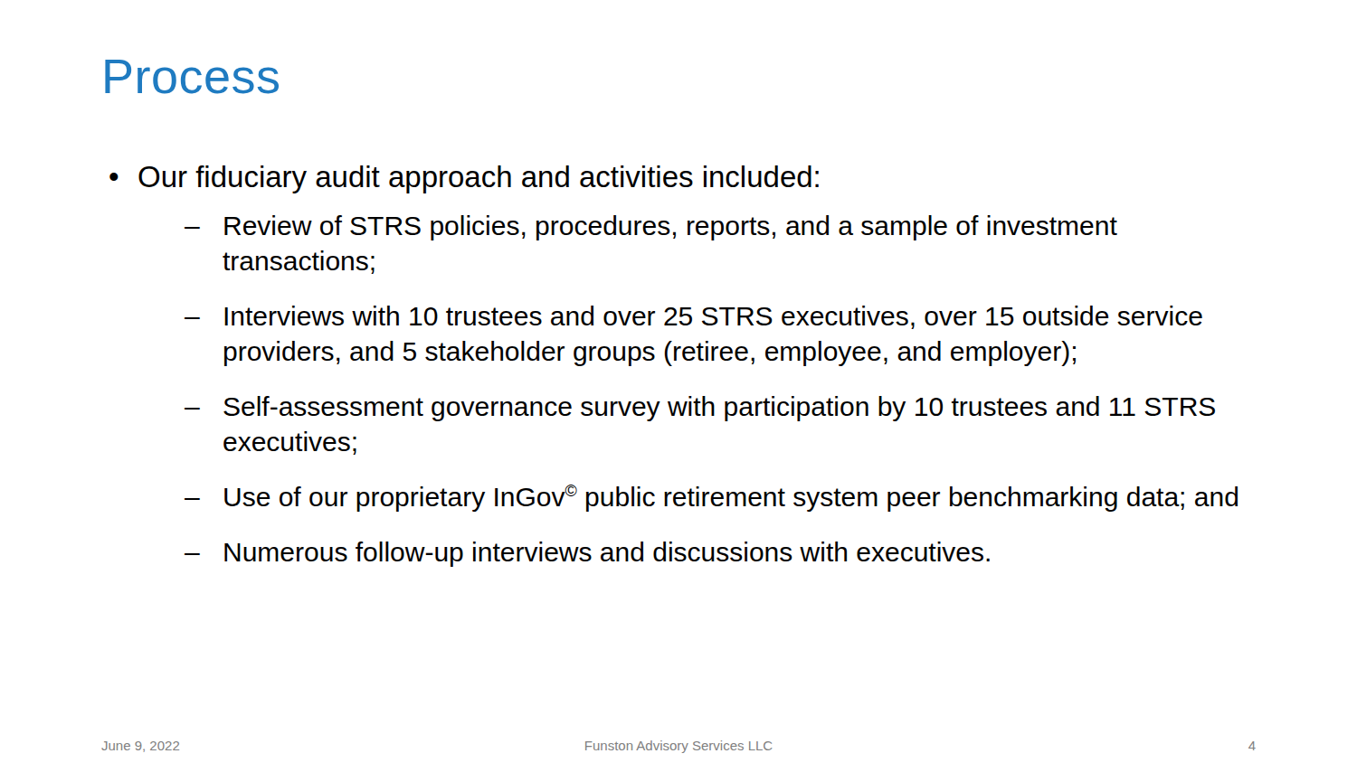Process
Our fiduciary audit approach and activities included:
Review of STRS policies, procedures, reports, and a sample of investment transactions;
Interviews with 10 trustees and over 25 STRS executives, over 15 outside service providers, and 5 stakeholder groups (retiree, employee, and employer);
Self-assessment governance survey with participation by 10 trustees and 11 STRS executives;
Use of our proprietary InGov© public retirement system peer benchmarking data; and
Numerous follow-up interviews and discussions with executives.
June 9, 2022 Funston Advisory Services LLC 4